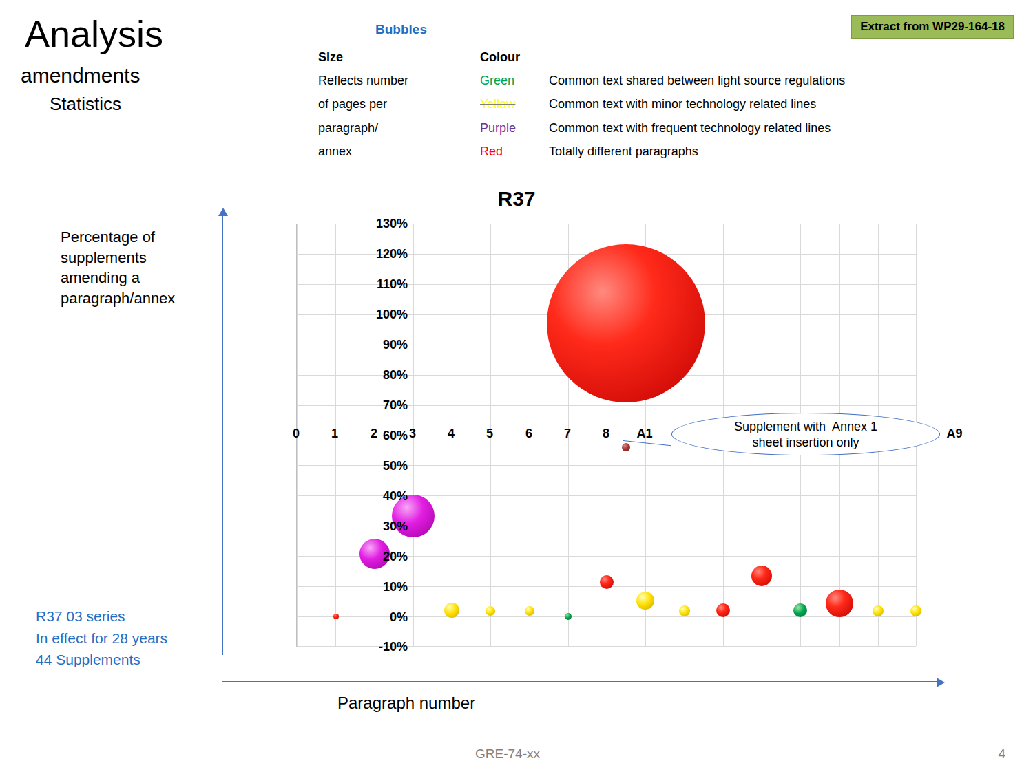Extract from WP29-164-18
Analysis
amendments
Statistics
Bubbles
| Size | Colour | |
| Reflects number | Green | Common text shared between light source regulations |
| of pages per | Yellow | Common text with minor technology related lines |
| paragraph/ | Purple | Common text with frequent technology related lines |
| annex | Red | Totally different paragraphs |
R37
Percentage of
supplements
amending a
paragraph/annex
R37 03 series
In effect for 28 years
44 Supplements
Paragraph number
130%
120%
110%
100%
90%
80%
70%
60%
50%
40%
30%
20%
10%
0%
-10%
0
1
2
3
4
5
6
7
8
A1
A2
A3
A4
A5
A6
A7
A8
A9
Supplement with Annex 1
sheet insertion only
GRE-74-xx
4